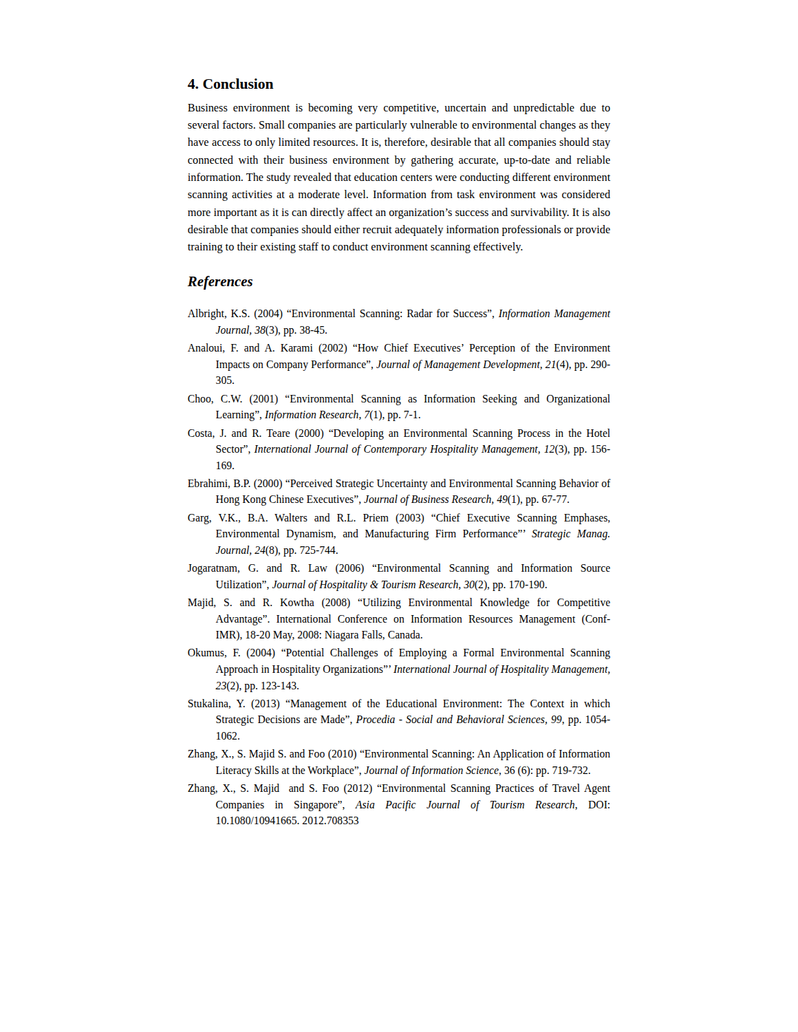4. Conclusion
Business environment is becoming very competitive, uncertain and unpredictable due to several factors. Small companies are particularly vulnerable to environmental changes as they have access to only limited resources. It is, therefore, desirable that all companies should stay connected with their business environment by gathering accurate, up-to-date and reliable information. The study revealed that education centers were conducting different environment scanning activities at a moderate level. Information from task environment was considered more important as it is can directly affect an organization’s success and survivability. It is also desirable that companies should either recruit adequately information professionals or provide training to their existing staff to conduct environment scanning effectively.
References
Albright, K.S. (2004) “Environmental Scanning: Radar for Success”, Information Management Journal, 38(3), pp. 38-45.
Analoui, F. and A. Karami (2002) “How Chief Executives’ Perception of the Environment Impacts on Company Performance”, Journal of Management Development, 21(4), pp. 290-305.
Choo, C.W. (2001) “Environmental Scanning as Information Seeking and Organizational Learning”, Information Research, 7(1), pp. 7-1.
Costa, J. and R. Teare (2000) “Developing an Environmental Scanning Process in the Hotel Sector”, International Journal of Contemporary Hospitality Management, 12(3), pp. 156-169.
Ebrahimi, B.P. (2000) “Perceived Strategic Uncertainty and Environmental Scanning Behavior of Hong Kong Chinese Executives”, Journal of Business Research, 49(1), pp. 67-77.
Garg, V.K., B.A. Walters and R.L. Priem (2003) “Chief Executive Scanning Emphases, Environmental Dynamism, and Manufacturing Firm Performance”’ Strategic Manag. Journal, 24(8), pp. 725-744.
Jogaratnam, G. and R. Law (2006) “Environmental Scanning and Information Source Utilization”, Journal of Hospitality & Tourism Research, 30(2), pp. 170-190.
Majid, S. and R. Kowtha (2008) “Utilizing Environmental Knowledge for Competitive Advantage”. International Conference on Information Resources Management (Conf-IMR), 18-20 May, 2008: Niagara Falls, Canada.
Okumus, F. (2004) “Potential Challenges of Employing a Formal Environmental Scanning Approach in Hospitality Organizations”’ International Journal of Hospitality Management, 23(2), pp. 123-143.
Stukalina, Y. (2013) “Management of the Educational Environment: The Context in which Strategic Decisions are Made”, Procedia - Social and Behavioral Sciences, 99, pp. 1054-1062.
Zhang, X., S. Majid S. and Foo (2010) “Environmental Scanning: An Application of Information Literacy Skills at the Workplace”, Journal of Information Science, 36 (6): pp. 719-732.
Zhang, X., S. Majid and S. Foo (2012) “Environmental Scanning Practices of Travel Agent Companies in Singapore”, Asia Pacific Journal of Tourism Research, DOI: 10.1080/10941665. 2012.708353